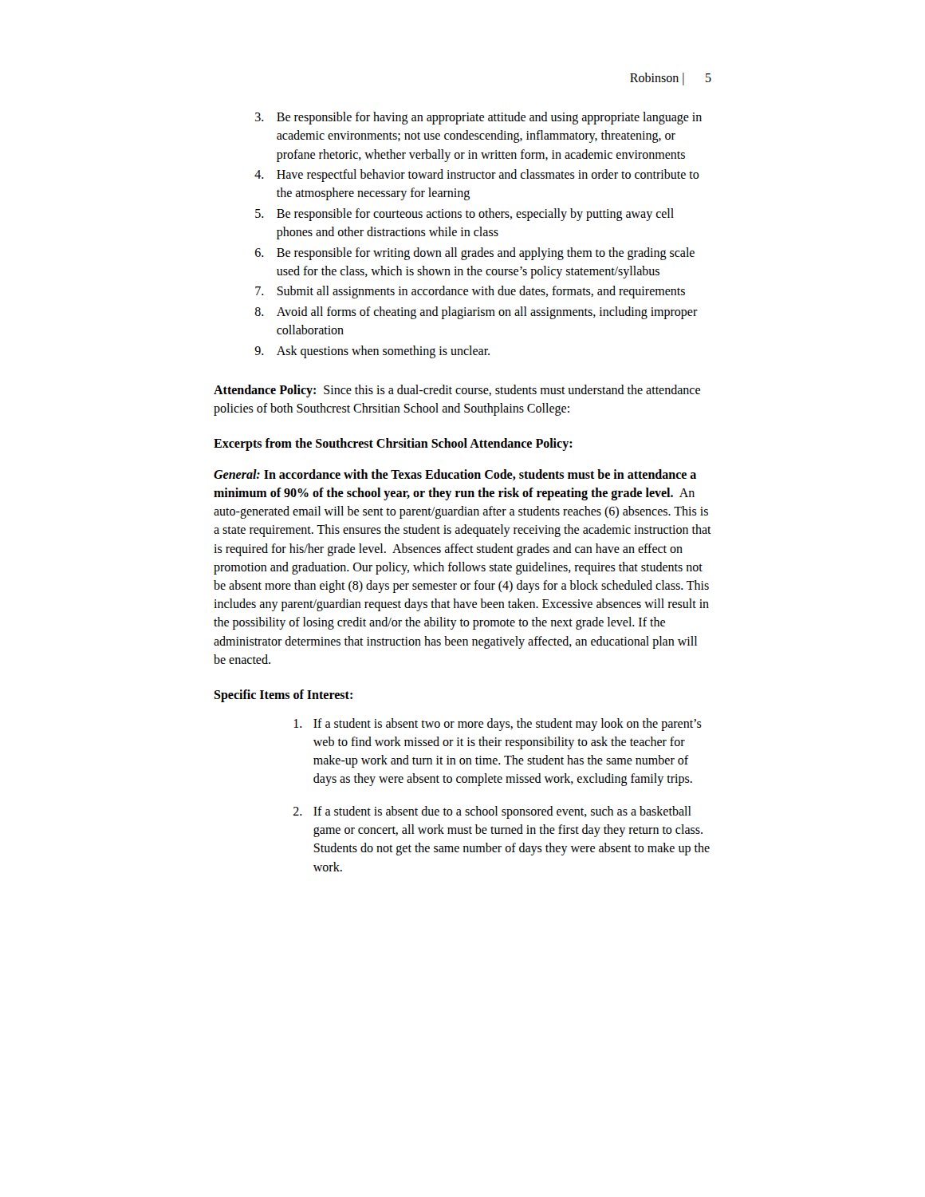Robinson |5
Be responsible for having an appropriate attitude and using appropriate language in academic environments; not use condescending, inflammatory, threatening, or profane rhetoric, whether verbally or in written form, in academic environments
Have respectful behavior toward instructor and classmates in order to contribute to the atmosphere necessary for learning
Be responsible for courteous actions to others, especially by putting away cell phones and other distractions while in class
Be responsible for writing down all grades and applying them to the grading scale used for the class, which is shown in the course’s policy statement/syllabus
Submit all assignments in accordance with due dates, formats, and requirements
Avoid all forms of cheating and plagiarism on all assignments, including improper collaboration
Ask questions when something is unclear.
Attendance Policy: Since this is a dual-credit course, students must understand the attendance policies of both Southcrest Chrsitian School and Southplains College:
Excerpts from the Southcrest Chrsitian School Attendance Policy:
General: In accordance with the Texas Education Code, students must be in attendance a minimum of 90% of the school year, or they run the risk of repeating the grade level. An auto-generated email will be sent to parent/guardian after a students reaches (6) absences. This is a state requirement. This ensures the student is adequately receiving the academic instruction that is required for his/her grade level. Absences affect student grades and can have an effect on promotion and graduation. Our policy, which follows state guidelines, requires that students not be absent more than eight (8) days per semester or four (4) days for a block scheduled class. This includes any parent/guardian request days that have been taken. Excessive absences will result in the possibility of losing credit and/or the ability to promote to the next grade level. If the administrator determines that instruction has been negatively affected, an educational plan will be enacted.
Specific Items of Interest:
If a student is absent two or more days, the student may look on the parent’s web to find work missed or it is their responsibility to ask the teacher for make-up work and turn it in on time. The student has the same number of days as they were absent to complete missed work, excluding family trips.
If a student is absent due to a school sponsored event, such as a basketball game or concert, all work must be turned in the first day they return to class. Students do not get the same number of days they were absent to make up the work.